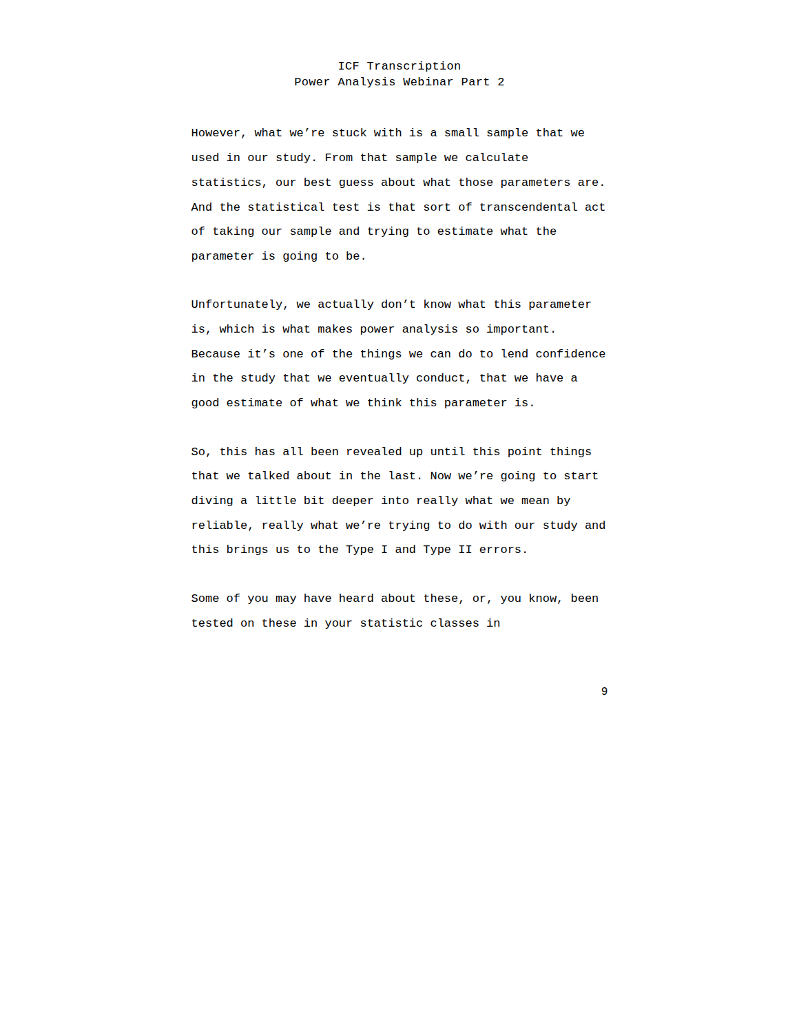ICF Transcription Power Analysis Webinar Part 2
However, what we’re stuck with is a small sample that we used in our study. From that sample we calculate statistics, our best guess about what those parameters are. And the statistical test is that sort of transcendental act of taking our sample and trying to estimate what the parameter is going to be.
Unfortunately, we actually don’t know what this parameter is, which is what makes power analysis so important. Because it’s one of the things we can do to lend confidence in the study that we eventually conduct, that we have a good estimate of what we think this parameter is.
So, this has all been revealed up until this point things that we talked about in the last. Now we’re going to start diving a little bit deeper into really what we mean by reliable, really what we’re trying to do with our study and this brings us to the Type I and Type II errors.
Some of you may have heard about these, or, you know, been tested on these in your statistic classes in
9